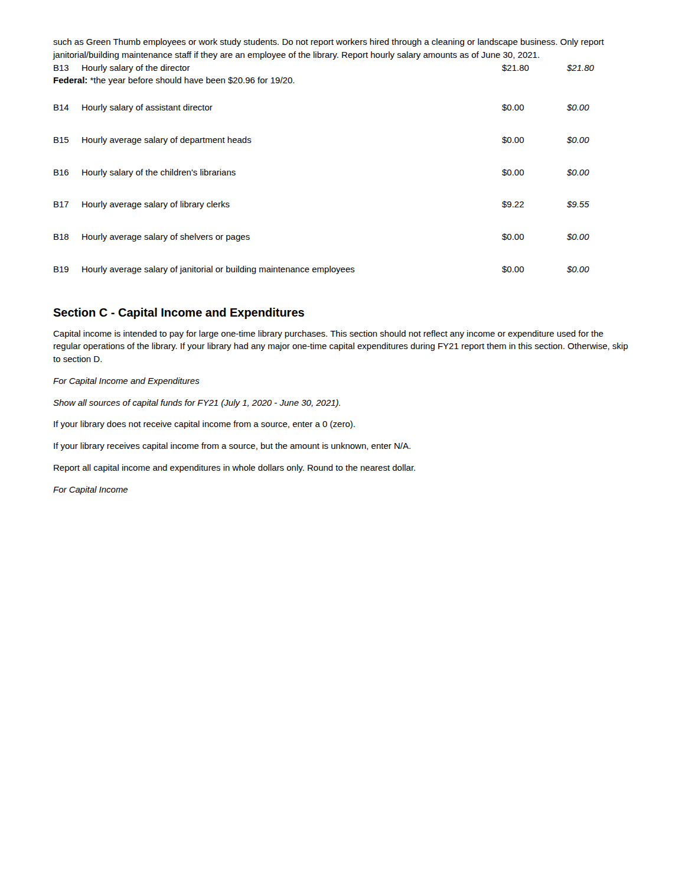such as Green Thumb employees or work study students. Do not report workers hired through a cleaning or landscape business. Only report janitorial/building maintenance staff if they are an employee of the library. Report hourly salary amounts as of June 30, 2021.
| B13 | Hourly salary of the director | $21.80 | $21.80 |
Federal: *the year before should have been $20.96 for 19/20.
| B14 | Hourly salary of assistant director | $0.00 | $0.00 |
| B15 | Hourly average salary of department heads | $0.00 | $0.00 |
| B16 | Hourly salary of the children's librarians | $0.00 | $0.00 |
| B17 | Hourly average salary of library clerks | $9.22 | $9.55 |
| B18 | Hourly average salary of shelvers or pages | $0.00 | $0.00 |
| B19 | Hourly average salary of janitorial or building maintenance employees | $0.00 | $0.00 |
Section C - Capital Income and Expenditures
Capital income is intended to pay for large one-time library purchases. This section should not reflect any income or expenditure used for the regular operations of the library. If your library had any major one-time capital expenditures during FY21 report them in this section. Otherwise, skip to section D.
For Capital Income and Expenditures
Show all sources of capital funds for FY21 (July 1, 2020 - June 30, 2021).
If your library does not receive capital income from a source, enter a 0 (zero).
If your library receives capital income from a source, but the amount is unknown, enter N/A.
Report all capital income and expenditures in whole dollars only. Round to the nearest dollar.
For Capital Income